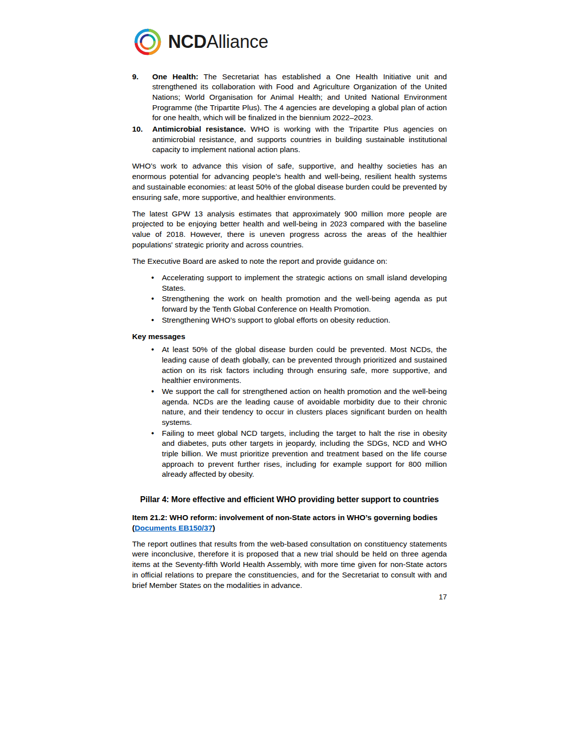NCDAlliance
One Health: The Secretariat has established a One Health Initiative unit and strengthened its collaboration with Food and Agriculture Organization of the United Nations; World Organisation for Animal Health; and United National Environment Programme (the Tripartite Plus). The 4 agencies are developing a global plan of action for one health, which will be finalized in the biennium 2022–2023.
Antimicrobial resistance. WHO is working with the Tripartite Plus agencies on antimicrobial resistance, and supports countries in building sustainable institutional capacity to implement national action plans.
WHO’s work to advance this vision of safe, supportive, and healthy societies has an enormous potential for advancing people’s health and well-being, resilient health systems and sustainable economies: at least 50% of the global disease burden could be prevented by ensuring safe, more supportive, and healthier environments.
The latest GPW 13 analysis estimates that approximately 900 million more people are projected to be enjoying better health and well-being in 2023 compared with the baseline value of 2018. However, there is uneven progress across the areas of the healthier populations' strategic priority and across countries.
The Executive Board are asked to note the report and provide guidance on:
Accelerating support to implement the strategic actions on small island developing States.
Strengthening the work on health promotion and the well-being agenda as put forward by the Tenth Global Conference on Health Promotion.
Strengthening WHO’s support to global efforts on obesity reduction.
Key messages
At least 50% of the global disease burden could be prevented. Most NCDs, the leading cause of death globally, can be prevented through prioritized and sustained action on its risk factors including through ensuring safe, more supportive, and healthier environments.
We support the call for strengthened action on health promotion and the well-being agenda. NCDs are the leading cause of avoidable morbidity due to their chronic nature, and their tendency to occur in clusters places significant burden on health systems.
Failing to meet global NCD targets, including the target to halt the rise in obesity and diabetes, puts other targets in jeopardy, including the SDGs, NCD and WHO triple billion. We must prioritize prevention and treatment based on the life course approach to prevent further rises, including for example support for 800 million already affected by obesity.
Pillar 4: More effective and efficient WHO providing better support to countries
Item 21.2: WHO reform: involvement of non-State actors in WHO’s governing bodies (Documents EB150/37)
The report outlines that results from the web-based consultation on constituency statements were inconclusive, therefore it is proposed that a new trial should be held on three agenda items at the Seventy-fifth World Health Assembly, with more time given for non-State actors in official relations to prepare the constituencies, and for the Secretariat to consult with and brief Member States on the modalities in advance.
17